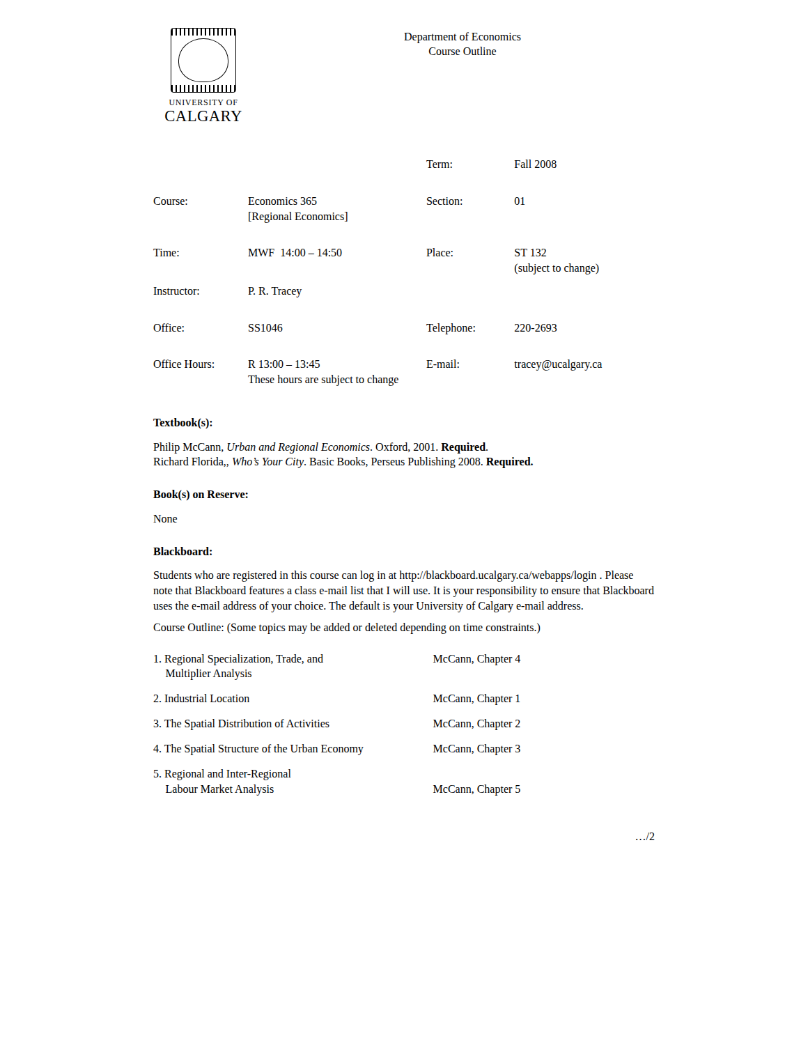University of Calgary
Department of Economics
Course Outline
| | | Term: | Fall 2008 |
| Course: | Economics 365 [Regional Economics] | Section: | 01 |
| Time: | MWF 14:00 – 14:50 | Place: | ST 132 (subject to change) |
| Instructor: | P. R. Tracey | | |
| Office: | SS1046 | Telephone: | 220-2693 |
| Office Hours: | R 13:00 – 13:45 These hours are subject to change | E-mail: | tracey@ucalgary.ca |
Textbook(s):
Philip McCann, Urban and Regional Economics. Oxford, 2001. Required.
Richard Florida,, Who’s Your City. Basic Books, Perseus Publishing 2008. Required.
Book(s) on Reserve:
None
Blackboard:
Students who are registered in this course can log in at http://blackboard.ucalgary.ca/webapps/login . Please note that Blackboard features a class e-mail list that I will use. It is your responsibility to ensure that Blackboard uses the e-mail address of your choice. The default is your University of Calgary e-mail address.
Course Outline: (Some topics may be added or deleted depending on time constraints.)
| 1. Regional Specialization, Trade, and Multiplier Analysis | McCann, Chapter 4 |
| 2. Industrial Location | McCann, Chapter 1 |
| 3. The Spatial Distribution of Activities | McCann, Chapter 2 |
| 4. The Spatial Structure of the Urban Economy | McCann, Chapter 3 |
| 5. Regional and Inter-Regional Labour Market Analysis | McCann, Chapter 5 |
…/2